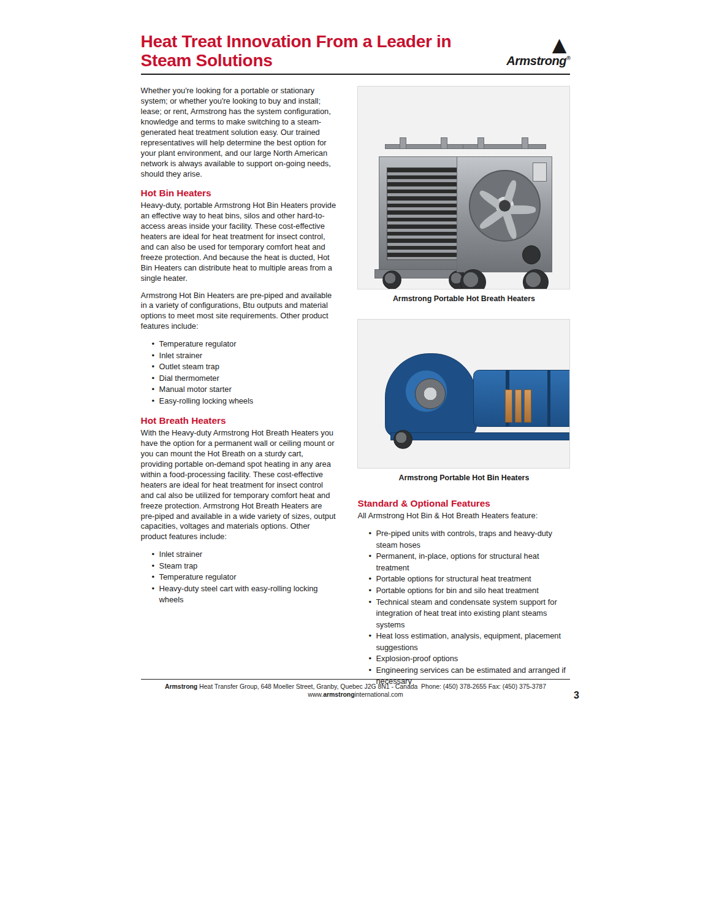Heat Treat Innovation From a Leader in Steam Solutions
▲ Armstrong®
Whether you're looking for a portable or stationary system; or whether you're looking to buy and install; lease; or rent, Armstrong has the system configuration, knowledge and terms to make switching to a steam-generated heat treatment solution easy. Our trained representatives will help determine the best option for your plant environment, and our large North American network is always available to support on-going needs, should they arise.
Hot Bin Heaters
Heavy-duty, portable Armstrong Hot Bin Heaters provide an effective way to heat bins, silos and other hard-to-access areas inside your facility. These cost-effective heaters are ideal for heat treatment for insect control, and can also be used for temporary comfort heat and freeze protection. And because the heat is ducted, Hot Bin Heaters can distribute heat to multiple areas from a single heater.
Armstrong Hot Bin Heaters are pre-piped and available in a variety of configurations, Btu outputs and material options to meet most site requirements. Other product features include:
Temperature regulator
Inlet strainer
Outlet steam trap
Dial thermometer
Manual motor starter
Easy-rolling locking wheels
Hot Breath Heaters
With the Heavy-duty Armstrong Hot Breath Heaters you have the option for a permanent wall or ceiling mount or you can mount the Hot Breath on a sturdy cart, providing portable on-demand spot heating in any area within a food-processing facility. These cost-effective heaters are ideal for heat treatment for insect control and cal also be utilized for temporary comfort heat and freeze protection. Armstrong Hot Breath Heaters are pre-piped and available in a wide variety of sizes, output capacities, voltages and materials options. Other product features include:
Inlet strainer
Steam trap
Temperature regulator
Heavy-duty steel cart with easy-rolling locking wheels
Armstrong Portable Hot Breath Heaters
Armstrong Portable Hot Bin Heaters
Standard & Optional Features
All Armstrong Hot Bin & Hot Breath Heaters feature:
Pre-piped units with controls, traps and heavy-duty steam hoses
Permanent, in-place, options for structural heat treatment
Portable options for structural heat treatment
Portable options for bin and silo heat treatment
Technical steam and condensate system support for integration of heat treat into existing plant steams systems
Heat loss estimation, analysis, equipment, placement suggestions
Explosion-proof options
Engineering services can be estimated and arranged if necessary
Armstrong Heat Transfer Group, 648 Moeller Street, Granby, Quebec J2G 8N1 - Canada Phone: (450) 378-2655 Fax: (450) 375-3787
www.armstronginternational.com
3